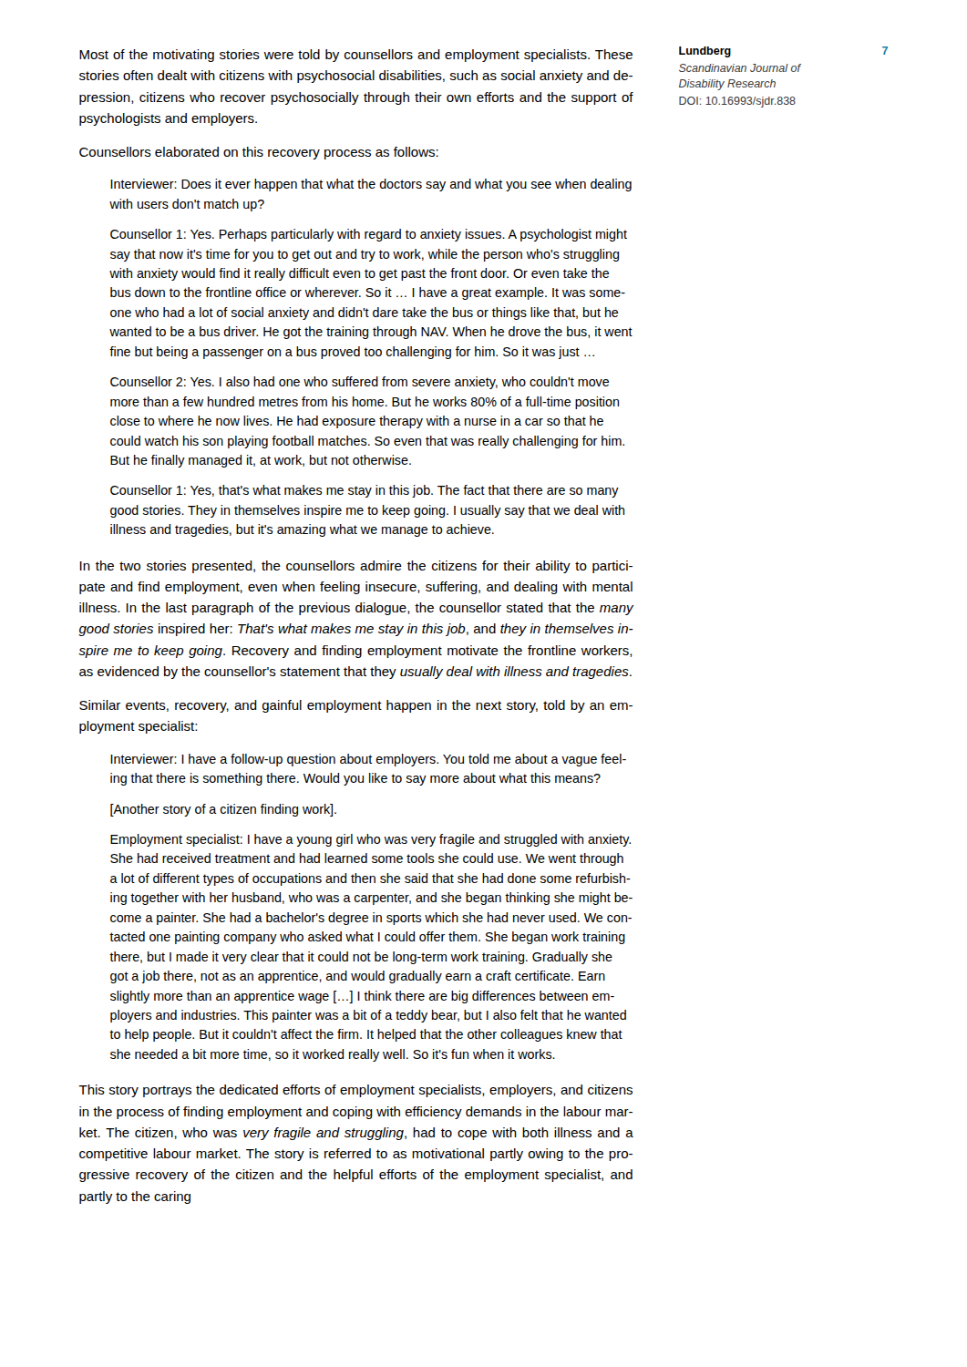Lundberg 7
Scandinavian Journal of
Disability Research
DOI: 10.16993/sjdr.838
Most of the motivating stories were told by counsellors and employment specialists. These stories often dealt with citizens with psychosocial disabilities, such as social anxiety and depression, citizens who recover psychosocially through their own efforts and the support of psychologists and employers.
Counsellors elaborated on this recovery process as follows:
Interviewer: Does it ever happen that what the doctors say and what you see when dealing with users don't match up?
Counsellor 1: Yes. Perhaps particularly with regard to anxiety issues. A psychologist might say that now it's time for you to get out and try to work, while the person who's struggling with anxiety would find it really difficult even to get past the front door. Or even take the bus down to the frontline office or wherever. So it … I have a great example. It was someone who had a lot of social anxiety and didn't dare take the bus or things like that, but he wanted to be a bus driver. He got the training through NAV. When he drove the bus, it went fine but being a passenger on a bus proved too challenging for him. So it was just …
Counsellor 2: Yes. I also had one who suffered from severe anxiety, who couldn't move more than a few hundred metres from his home. But he works 80% of a full-time position close to where he now lives. He had exposure therapy with a nurse in a car so that he could watch his son playing football matches. So even that was really challenging for him. But he finally managed it, at work, but not otherwise.
Counsellor 1: Yes, that's what makes me stay in this job. The fact that there are so many good stories. They in themselves inspire me to keep going. I usually say that we deal with illness and tragedies, but it's amazing what we manage to achieve.
In the two stories presented, the counsellors admire the citizens for their ability to participate and find employment, even when feeling insecure, suffering, and dealing with mental illness. In the last paragraph of the previous dialogue, the counsellor stated that the many good stories inspired her: That's what makes me stay in this job, and they in themselves inspire me to keep going. Recovery and finding employment motivate the frontline workers, as evidenced by the counsellor's statement that they usually deal with illness and tragedies.
Similar events, recovery, and gainful employment happen in the next story, told by an employment specialist:
Interviewer: I have a follow-up question about employers. You told me about a vague feeling that there is something there. Would you like to say more about what this means?
[Another story of a citizen finding work].
Employment specialist: I have a young girl who was very fragile and struggled with anxiety. She had received treatment and had learned some tools she could use. We went through a lot of different types of occupations and then she said that she had done some refurbishing together with her husband, who was a carpenter, and she began thinking she might become a painter. She had a bachelor's degree in sports which she had never used. We contacted one painting company who asked what I could offer them. She began work training there, but I made it very clear that it could not be long-term work training. Gradually she got a job there, not as an apprentice, and would gradually earn a craft certificate. Earn slightly more than an apprentice wage […] I think there are big differences between employers and industries. This painter was a bit of a teddy bear, but I also felt that he wanted to help people. But it couldn't affect the firm. It helped that the other colleagues knew that she needed a bit more time, so it worked really well. So it's fun when it works.
This story portrays the dedicated efforts of employment specialists, employers, and citizens in the process of finding employment and coping with efficiency demands in the labour market. The citizen, who was very fragile and struggling, had to cope with both illness and a competitive labour market. The story is referred to as motivational partly owing to the progressive recovery of the citizen and the helpful efforts of the employment specialist, and partly to the caring